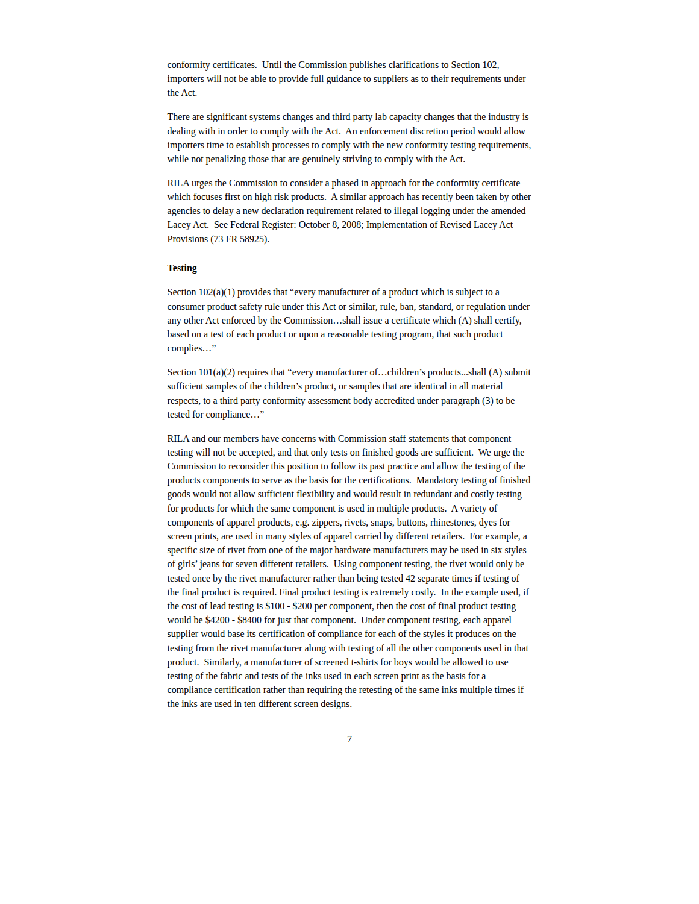conformity certificates. Until the Commission publishes clarifications to Section 102, importers will not be able to provide full guidance to suppliers as to their requirements under the Act.
There are significant systems changes and third party lab capacity changes that the industry is dealing with in order to comply with the Act. An enforcement discretion period would allow importers time to establish processes to comply with the new conformity testing requirements, while not penalizing those that are genuinely striving to comply with the Act.
RILA urges the Commission to consider a phased in approach for the conformity certificate which focuses first on high risk products. A similar approach has recently been taken by other agencies to delay a new declaration requirement related to illegal logging under the amended Lacey Act. See Federal Register: October 8, 2008; Implementation of Revised Lacey Act Provisions (73 FR 58925).
Testing
Section 102(a)(1) provides that “every manufacturer of a product which is subject to a consumer product safety rule under this Act or similar, rule, ban, standard, or regulation under any other Act enforced by the Commission…shall issue a certificate which (A) shall certify, based on a test of each product or upon a reasonable testing program, that such product complies…”
Section 101(a)(2) requires that “every manufacturer of…children’s products...shall (A) submit sufficient samples of the children’s product, or samples that are identical in all material respects, to a third party conformity assessment body accredited under paragraph (3) to be tested for compliance…”
RILA and our members have concerns with Commission staff statements that component testing will not be accepted, and that only tests on finished goods are sufficient. We urge the Commission to reconsider this position to follow its past practice and allow the testing of the products components to serve as the basis for the certifications. Mandatory testing of finished goods would not allow sufficient flexibility and would result in redundant and costly testing for products for which the same component is used in multiple products. A variety of components of apparel products, e.g. zippers, rivets, snaps, buttons, rhinestones, dyes for screen prints, are used in many styles of apparel carried by different retailers. For example, a specific size of rivet from one of the major hardware manufacturers may be used in six styles of girls’ jeans for seven different retailers. Using component testing, the rivet would only be tested once by the rivet manufacturer rather than being tested 42 separate times if testing of the final product is required. Final product testing is extremely costly. In the example used, if the cost of lead testing is $100 - $200 per component, then the cost of final product testing would be $4200 - $8400 for just that component. Under component testing, each apparel supplier would base its certification of compliance for each of the styles it produces on the testing from the rivet manufacturer along with testing of all the other components used in that product. Similarly, a manufacturer of screened t-shirts for boys would be allowed to use testing of the fabric and tests of the inks used in each screen print as the basis for a compliance certification rather than requiring the retesting of the same inks multiple times if the inks are used in ten different screen designs.
7